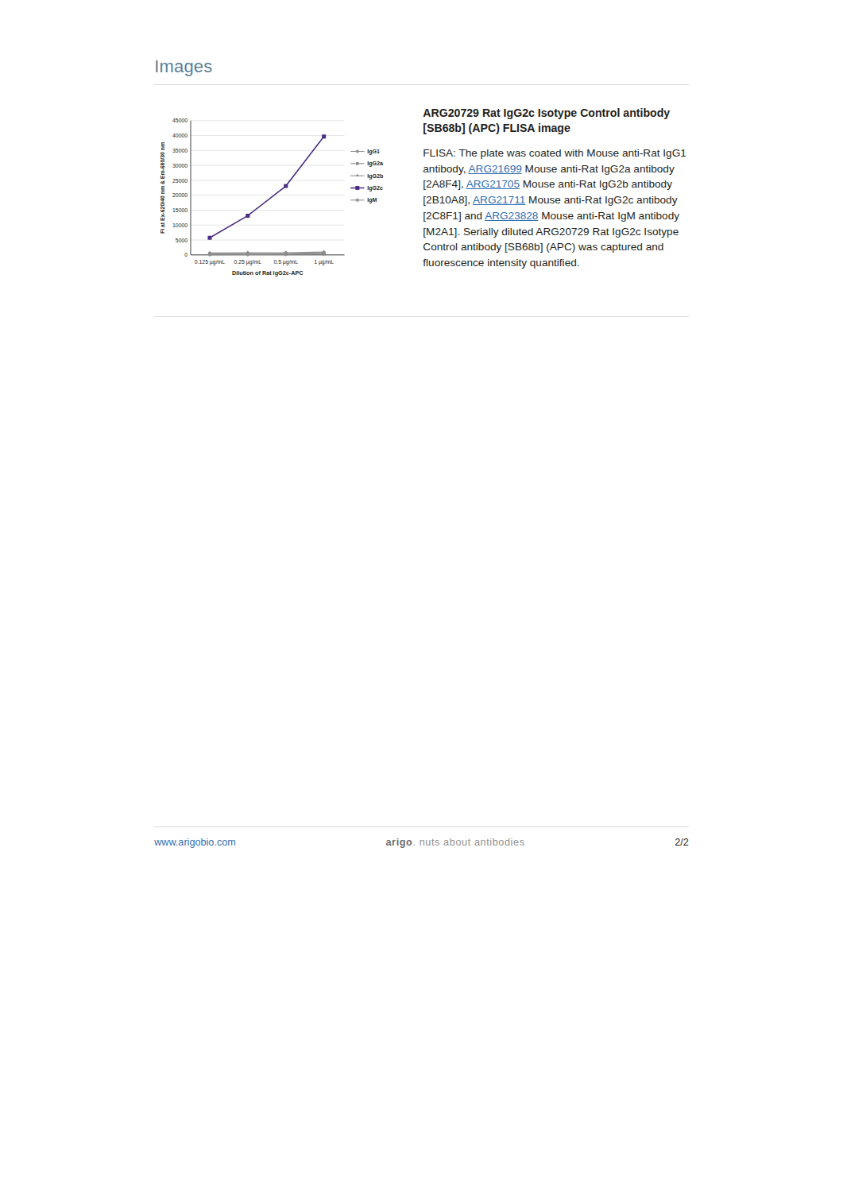Images
45000 40000 35000 30000 25000 20000 15000 10000 5000 0 FI at Ex-620/40 nm & Em-680/30 nm 0.125 µg/mL 0.25 µg/mL 0.5 µg/mL 1 µg/mL Dilution of Rat IgG2c-APC IgG1 IgG2a IgG2b IgG2c IgM
ARG20729 Rat IgG2c Isotype Control antibody [SB68b] (APC) FLISA image
FLISA: The plate was coated with Mouse anti-Rat IgG1 antibody, ARG21699 Mouse anti-Rat IgG2a antibody [2A8F4], ARG21705 Mouse anti-Rat IgG2b antibody [2B10A8], ARG21711 Mouse anti-Rat IgG2c antibody [2C8F1] and ARG23828 Mouse anti-Rat IgM antibody [M2A1]. Serially diluted ARG20729 Rat IgG2c Isotype Control antibody [SB68b] (APC) was captured and fluorescence intensity quantified.
www.arigobio.com arigo. nuts about antibodies 2/2